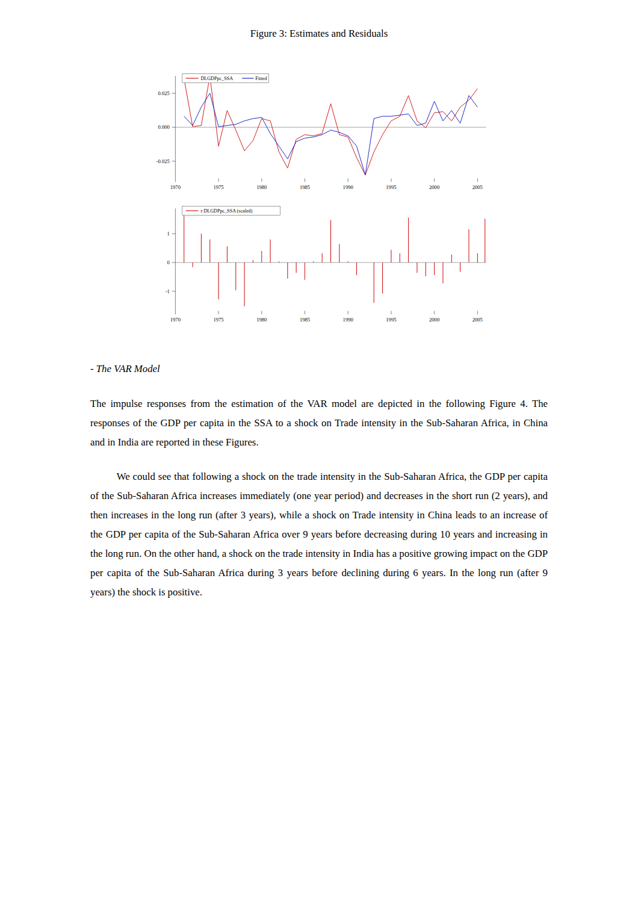Figure 3: Estimates and Residuals
0.025 0.000 -0.025 1970 1975 1980 1985 1990 1995 2000 2005 DLGDPpc_SSA Fitted 1 0 -1 1970 1975 1980 1985 1990 1995 2000 2005 r:DLGDPpc_SSA (scaled)
- The VAR Model
The impulse responses from the estimation of the VAR model are depicted in the following Figure 4. The responses of the GDP per capita in the SSA to a shock on Trade intensity in the Sub-Saharan Africa, in China and in India are reported in these Figures.
We could see that following a shock on the trade intensity in the Sub-Saharan Africa, the GDP per capita of the Sub-Saharan Africa increases immediately (one year period) and decreases in the short run (2 years), and then increases in the long run (after 3 years), while a shock on Trade intensity in China leads to an increase of the GDP per capita of the Sub-Saharan Africa over 9 years before decreasing during 10 years and increasing in the long run. On the other hand, a shock on the trade intensity in India has a positive growing impact on the GDP per capita of the Sub-Saharan Africa during 3 years before declining during 6 years. In the long run (after 9 years) the shock is positive.